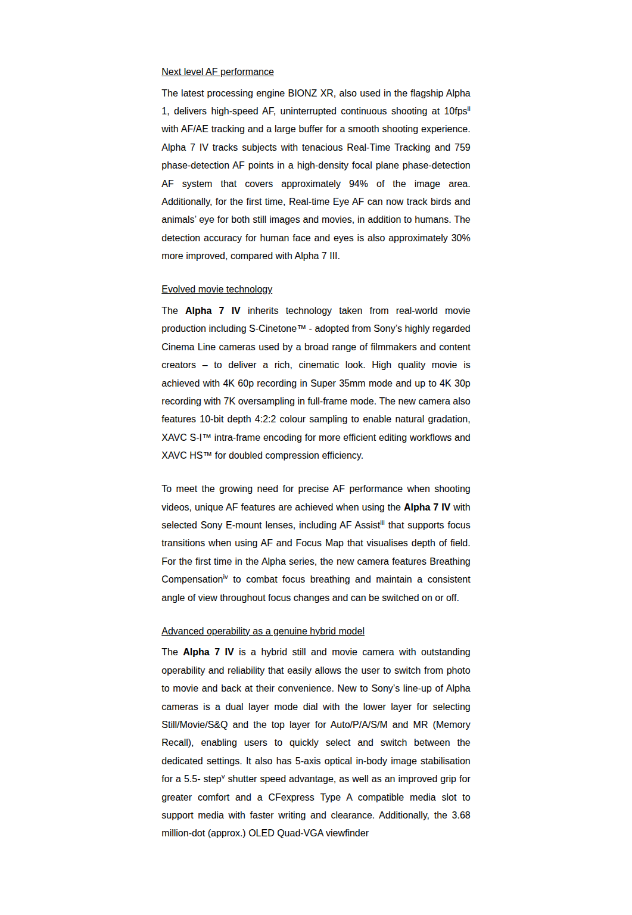Next level AF performance
The latest processing engine BIONZ XR, also used in the flagship Alpha 1, delivers high-speed AF, uninterrupted continuous shooting at 10fpsii with AF/AE tracking and a large buffer for a smooth shooting experience. Alpha 7 IV tracks subjects with tenacious Real-Time Tracking and 759 phase-detection AF points in a high-density focal plane phase-detection AF system that covers approximately 94% of the image area. Additionally, for the first time, Real-time Eye AF can now track birds and animals’ eye for both still images and movies, in addition to humans. The detection accuracy for human face and eyes is also approximately 30% more improved, compared with Alpha 7 III.
Evolved movie technology
The Alpha 7 IV inherits technology taken from real-world movie production including S-Cinetone™ - adopted from Sony’s highly regarded Cinema Line cameras used by a broad range of filmmakers and content creators – to deliver a rich, cinematic look. High quality movie is achieved with 4K 60p recording in Super 35mm mode and up to 4K 30p recording with 7K oversampling in full-frame mode. The new camera also features 10-bit depth 4:2:2 colour sampling to enable natural gradation, XAVC S-I™ intra-frame encoding for more efficient editing workflows and XAVC HS™ for doubled compression efficiency.
To meet the growing need for precise AF performance when shooting videos, unique AF features are achieved when using the Alpha 7 IV with selected Sony E-mount lenses, including AF Assistiii that supports focus transitions when using AF and Focus Map that visualises depth of field. For the first time in the Alpha series, the new camera features Breathing Compensationiv to combat focus breathing and maintain a consistent angle of view throughout focus changes and can be switched on or off.
Advanced operability as a genuine hybrid model
The Alpha 7 IV is a hybrid still and movie camera with outstanding operability and reliability that easily allows the user to switch from photo to movie and back at their convenience. New to Sony’s line-up of Alpha cameras is a dual layer mode dial with the lower layer for selecting Still/Movie/S&Q and the top layer for Auto/P/A/S/M and MR (Memory Recall), enabling users to quickly select and switch between the dedicated settings. It also has 5-axis optical in-body image stabilisation for a 5.5- stepv shutter speed advantage, as well as an improved grip for greater comfort and a CFexpress Type A compatible media slot to support media with faster writing and clearance. Additionally, the 3.68 million-dot (approx.) OLED Quad-VGA viewfinder